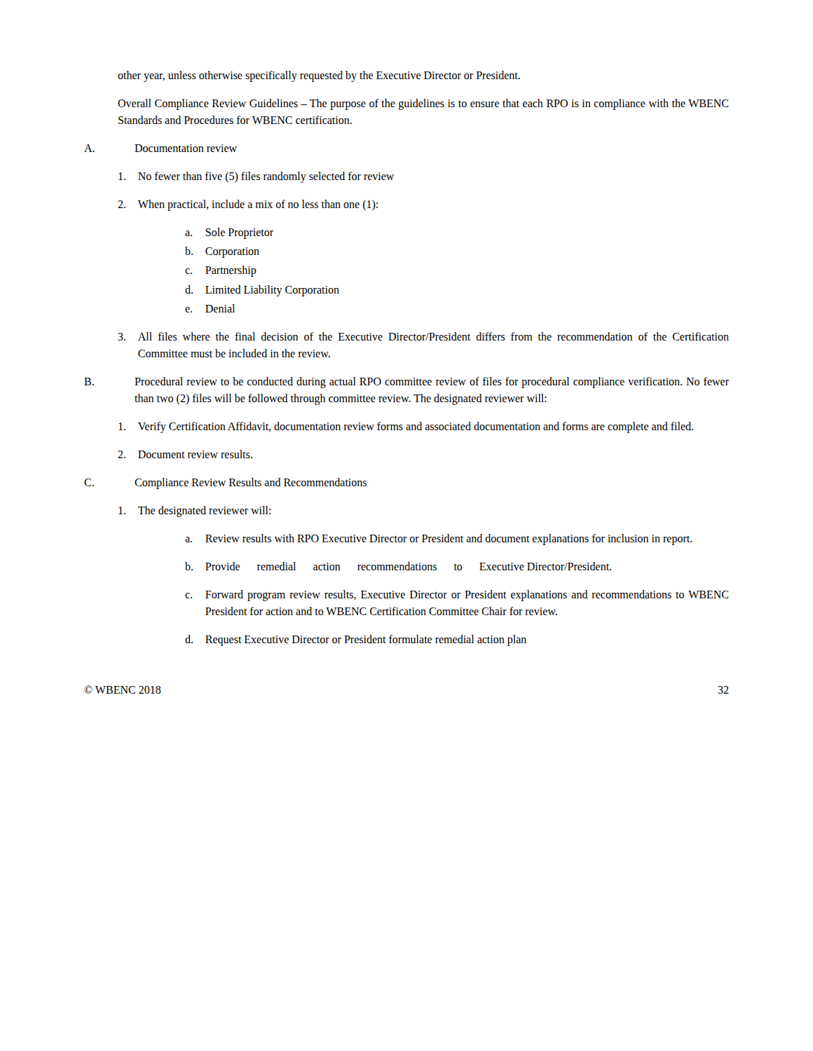other year, unless otherwise specifically requested by the Executive Director or President.
Overall Compliance Review Guidelines – The purpose of the guidelines is to ensure that each RPO is in compliance with the WBENC Standards and Procedures for WBENC certification.
A.
Documentation review
1.
No fewer than five (5) files randomly selected for review
2.
When practical, include a mix of no less than one (1):
a.
Sole Proprietor
b.
Corporation
c.
Partnership
d.
Limited Liability Corporation
e.
Denial
3.
All files where the final decision of the Executive Director/President differs from the recommendation of the Certification Committee must be included in the review.
B.
Procedural review to be conducted during actual RPO committee review of files for procedural compliance verification. No fewer than two (2) files will be followed through committee review. The designated reviewer will:
1.
Verify Certification Affidavit, documentation review forms and associated documentation and forms are complete and filed.
2.
Document review results.
C.
Compliance Review Results and Recommendations
1.
The designated reviewer will:
a.
Review results with RPO Executive Director or President and document explanations for inclusion in report.
b.
Provide remedial action recommendations to Executive Director/President.
c.
Forward program review results, Executive Director or President explanations and recommendations to WBENC President for action and to WBENC Certification Committee Chair for review.
d.
Request Executive Director or President formulate remedial action plan
© WBENC 2018 32